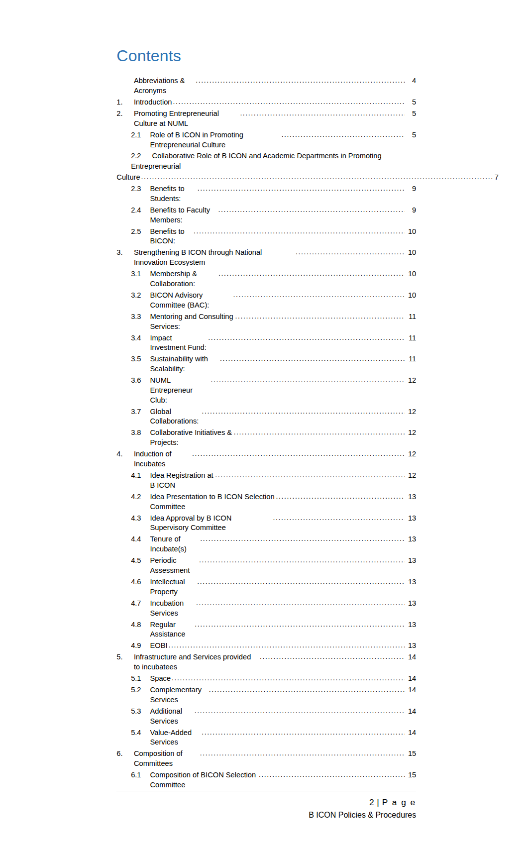Contents
Abbreviations & Acronyms ........................................................................................................... 4
1. Introduction ................................................................................................................. 5
2. Promoting Entrepreneurial Culture at NUML ................................................................................. 5
2.1 Role of B ICON in Promoting Entrepreneurial Culture ........................................................... 5
2.2 Collaborative Role of B ICON and Academic Departments in Promoting Entrepreneurial
Culture ................................................................................................................................. 7
2.3 Benefits to Students: .............................................................................................................. 9
2.4 Benefits to Faculty Members: ................................................................................................ 9
2.5 Benefits to BICON: ................................................................................................................ 10
3. Strengthening B ICON through National Innovation Ecosystem .................................................. 10
3.1 Membership & Collaboration: ............................................................................................... 10
3.2 BICON Advisory Committee (BAC): ....................................................................................... 10
3.3 Mentoring and Consulting Services: ..................................................................................... 11
3.4 Impact Investment Fund: ..................................................................................................... 11
3.5 Sustainability with Scalability: ............................................................................................. 11
3.6 NUML Entrepreneur Club: .................................................................................................... 12
3.7 Global Collaborations: ......................................................................................................... 12
3.8 Collaborative Initiatives & Projects: ..................................................................................... 12
4. Induction of Incubates ................................................................................................. 12
4.1 Idea Registration at B ICON .................................................................................................. 12
4.2 Idea Presentation to B ICON Selection Committee ............................................................. 13
4.3 Idea Approval by B ICON Supervisory Committee ............................................................... 13
4.4 Tenure of Incubate(s) ......................................................................................................... 13
4.5 Periodic Assessment .......................................................................................................... 13
4.6 Intellectual Property .......................................................................................................... 13
4.7 Incubation Services ............................................................................................................ 13
4.8 Regular Assistance .............................................................................................................. 13
4.9 EOBI ............................................................................................................................. 13
5. Infrastructure and Services provided to incubatees ..................................................................... 14
5.1 Space ............................................................................................................................ 14
5.2 Complementary Services ..................................................................................................... 14
5.3 Additional Services .............................................................................................................. 14
5.4 Value-Added Services ......................................................................................................... 14
6. Composition of Committees ....................................................................................................... 15
6.1 Composition of BICON Selection Committee ....................................................................... 15
2 | P a g e
B ICON Policies & Procedures